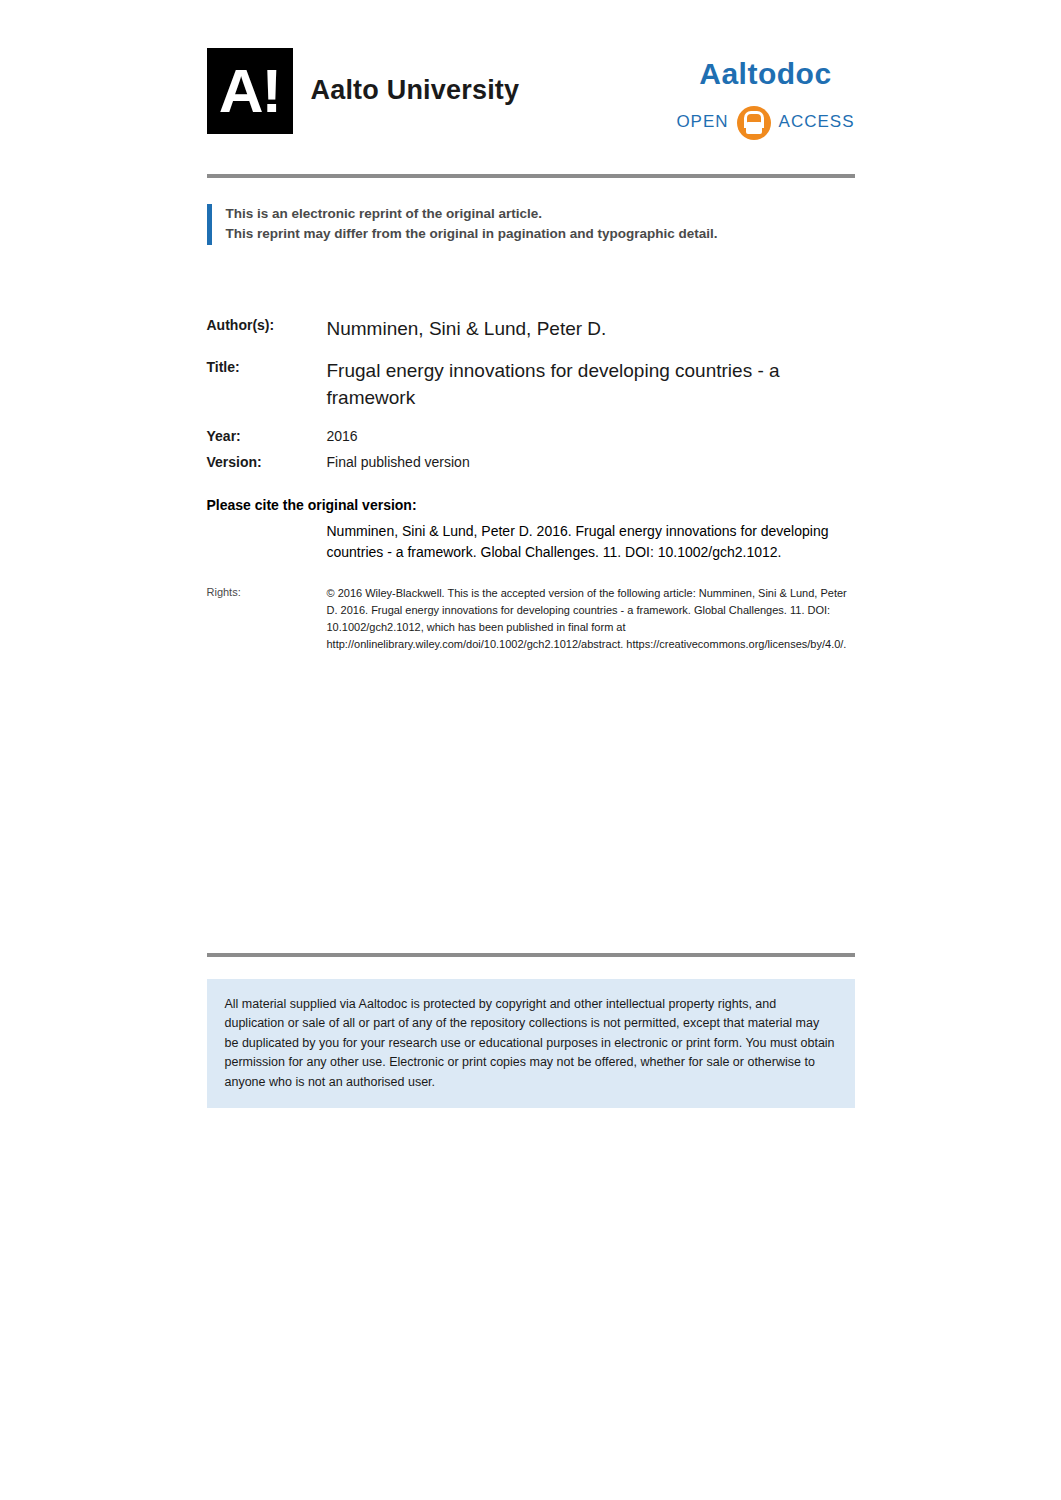A!
Aalto University
Aaltodoc
OPEN ACCESS
This is an electronic reprint of the original article.
This reprint may differ from the original in pagination and typographic detail.
Author(s):
Numminen, Sini & Lund, Peter D.
Title:
Frugal energy innovations for developing countries - a framework
Year:
2016
Version:
Final published version
Please cite the original version:
Numminen, Sini & Lund, Peter D. 2016. Frugal energy innovations for developing countries - a framework. Global Challenges. 11. DOI: 10.1002/gch2.1012.
Rights:
© 2016 Wiley-Blackwell. This is the accepted version of the following article: Numminen, Sini & Lund, Peter D. 2016. Frugal energy innovations for developing countries - a framework. Global Challenges. 11. DOI: 10.1002/gch2.1012, which has been published in final form at http://onlinelibrary.wiley.com/doi/10.1002/gch2.1012/abstract. https://creativecommons.org/licenses/by/4.0/.
All material supplied via Aaltodoc is protected by copyright and other intellectual property rights, and duplication or sale of all or part of any of the repository collections is not permitted, except that material may be duplicated by you for your research use or educational purposes in electronic or print form. You must obtain permission for any other use. Electronic or print copies may not be offered, whether for sale or otherwise to anyone who is not an authorised user.